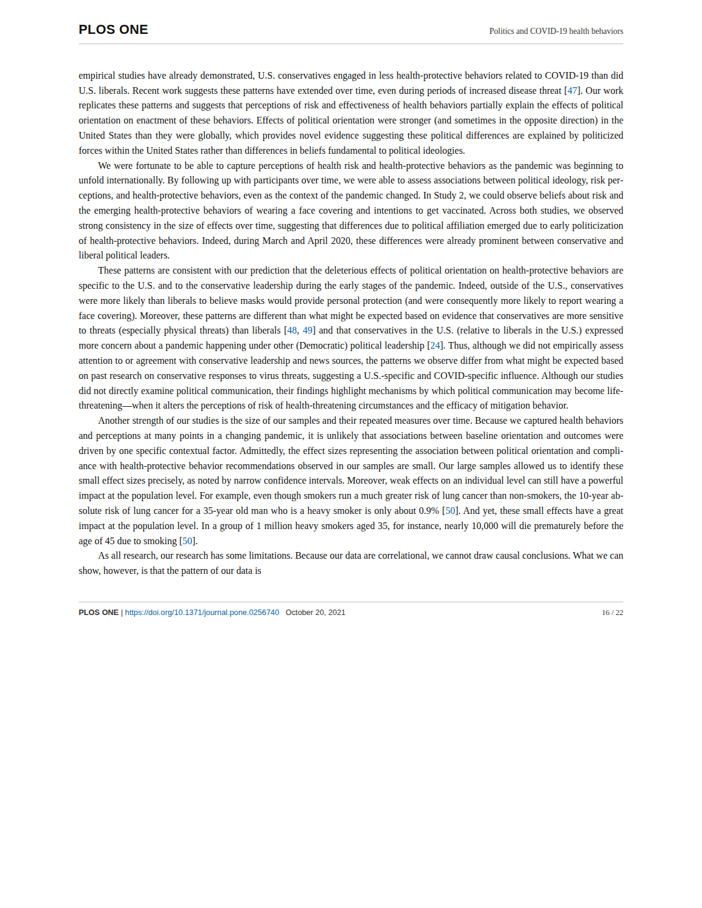PLOS ONE
Politics and COVID-19 health behaviors
empirical studies have already demonstrated, U.S. conservatives engaged in less health-protective behaviors related to COVID-19 than did U.S. liberals. Recent work suggests these patterns have extended over time, even during periods of increased disease threat [47]. Our work replicates these patterns and suggests that perceptions of risk and effectiveness of health behaviors partially explain the effects of political orientation on enactment of these behaviors. Effects of political orientation were stronger (and sometimes in the opposite direction) in the United States than they were globally, which provides novel evidence suggesting these political differences are explained by politicized forces within the United States rather than differences in beliefs fundamental to political ideologies.
We were fortunate to be able to capture perceptions of health risk and health-protective behaviors as the pandemic was beginning to unfold internationally. By following up with participants over time, we were able to assess associations between political ideology, risk perceptions, and health-protective behaviors, even as the context of the pandemic changed. In Study 2, we could observe beliefs about risk and the emerging health-protective behaviors of wearing a face covering and intentions to get vaccinated. Across both studies, we observed strong consistency in the size of effects over time, suggesting that differences due to political affiliation emerged due to early politicization of health-protective behaviors. Indeed, during March and April 2020, these differences were already prominent between conservative and liberal political leaders.
These patterns are consistent with our prediction that the deleterious effects of political orientation on health-protective behaviors are specific to the U.S. and to the conservative leadership during the early stages of the pandemic. Indeed, outside of the U.S., conservatives were more likely than liberals to believe masks would provide personal protection (and were consequently more likely to report wearing a face covering). Moreover, these patterns are different than what might be expected based on evidence that conservatives are more sensitive to threats (especially physical threats) than liberals [48, 49] and that conservatives in the U.S. (relative to liberals in the U.S.) expressed more concern about a pandemic happening under other (Democratic) political leadership [24]. Thus, although we did not empirically assess attention to or agreement with conservative leadership and news sources, the patterns we observe differ from what might be expected based on past research on conservative responses to virus threats, suggesting a U.S.-specific and COVID-specific influence. Although our studies did not directly examine political communication, their findings highlight mechanisms by which political communication may become life-threatening—when it alters the perceptions of risk of health-threatening circumstances and the efficacy of mitigation behavior.
Another strength of our studies is the size of our samples and their repeated measures over time. Because we captured health behaviors and perceptions at many points in a changing pandemic, it is unlikely that associations between baseline orientation and outcomes were driven by one specific contextual factor. Admittedly, the effect sizes representing the association between political orientation and compliance with health-protective behavior recommendations observed in our samples are small. Our large samples allowed us to identify these small effect sizes precisely, as noted by narrow confidence intervals. Moreover, weak effects on an individual level can still have a powerful impact at the population level. For example, even though smokers run a much greater risk of lung cancer than non-smokers, the 10-year absolute risk of lung cancer for a 35-year old man who is a heavy smoker is only about 0.9% [50]. And yet, these small effects have a great impact at the population level. In a group of 1 million heavy smokers aged 35, for instance, nearly 10,000 will die prematurely before the age of 45 due to smoking [50].
As all research, our research has some limitations. Because our data are correlational, we cannot draw causal conclusions. What we can show, however, is that the pattern of our data is
PLOS ONE | https://doi.org/10.1371/journal.pone.0256740 October 20, 2021
16 / 22